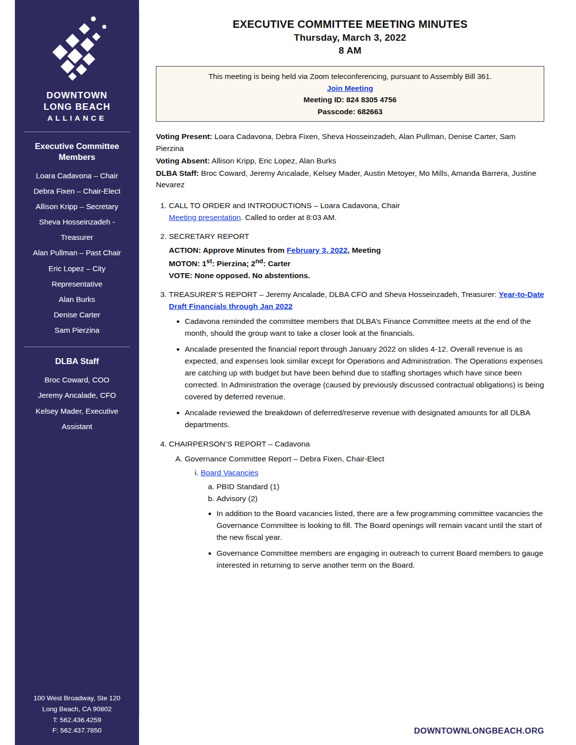DOWNTOWN
LONG BEACHALLIANCE
Executive Committee
Members
Loara Cadavona – Chair
Debra Fixen – Chair-Elect
Allison Kripp – Secretary
Sheva Hosseinzadeh -
Treasurer
Alan Pullman – Past Chair
Eric Lopez – City
Representative
Alan Burks
Denise Carter
Sam Pierzina
DLBA Staff
Broc Coward, COO
Jeremy Ancalade, CFO
Kelsey Mader, Executive
Assistant
100 West Broadway, Ste 120
Long Beach, CA 90802
T: 562.436.4259
F: 562.437.7850
EXECUTIVE COMMITTEE MEETING MINUTES Thursday, March 3, 2022 8 AM
This meeting is being held via Zoom teleconferencing, pursuant to Assembly Bill 361.
Join Meeting
Meeting ID: 824 8305 4756
Passcode: 682663
Voting Present: Loara Cadavona, Debra Fixen, Sheva Hosseinzadeh, Alan Pullman, Denise Carter, Sam Pierzina
Voting Absent: Allison Kripp, Eric Lopez, Alan Burks
DLBA Staff: Broc Coward, Jeremy Ancalade, Kelsey Mader, Austin Metoyer, Mo Mills, Amanda Barrera, Justine Nevarez
CALL TO ORDER and INTRODUCTIONS – Loara Cadavona, Chair
Meeting presentation. Called to order at 8:03 AM.
SECRETARY REPORT
ACTION: Approve Minutes from February 3, 2022, Meeting
MOTON: 1st: Pierzina; 2nd: Carter
VOTE: None opposed. No abstentions.
TREASURER’S REPORT – Jeremy Ancalade, DLBA CFO and Sheva Hosseinzadeh, Treasurer: Year-to-Date Draft Financials through Jan 2022
Cadavona reminded the committee members that DLBA’s Finance Committee meets at the end of the month, should the group want to take a closer look at the financials.
Ancalade presented the financial report through January 2022 on slides 4-12. Overall revenue is as expected, and expenses look similar except for Operations and Administration. The Operations expenses are catching up with budget but have been behind due to staffing shortages which have since been corrected. In Administration the overage (caused by previously discussed contractual obligations) is being covered by deferred revenue.
Ancalade reviewed the breakdown of deferred/reserve revenue with designated amounts for all DLBA departments.
CHAIRPERSON’S REPORT – Cadavona
Governance Committee Report – Debra Fixen, Chair-Elect
Board Vacancies
PBID Standard (1)
Advisory (2)
In addition to the Board vacancies listed, there are a few programming committee vacancies the Governance Committee is looking to fill. The Board openings will remain vacant until the start of the new fiscal year.
Governance Committee members are engaging in outreach to current Board members to gauge interested in returning to serve another term on the Board.
DOWNTOWNLONGBEACH.ORG